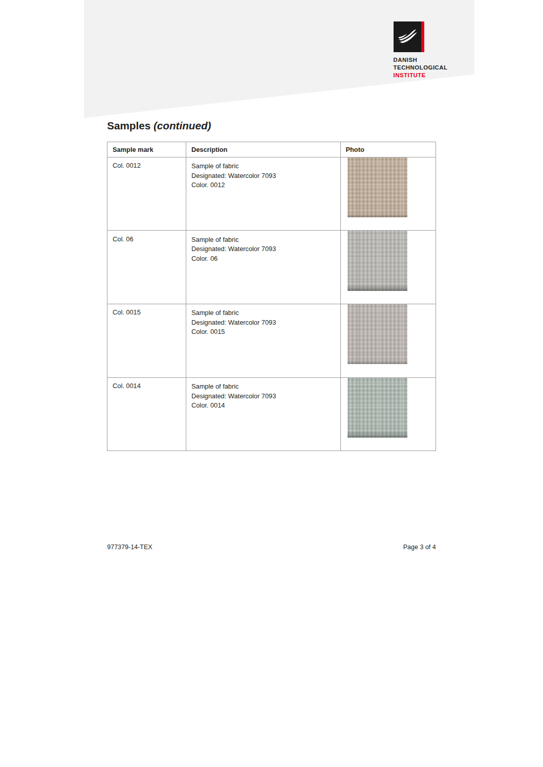DANISH
TECHNOLOGICAL
INSTITUTE
Samples (continued)
| Sample mark | Description | Photo |
| --- | --- | --- |
| Col. 0012 | Sample of fabric Designated: Watercolor 7093 Color. 0012 | |
| Col. 06 | Sample of fabric Designated: Watercolor 7093 Color. 06 | |
| Col. 0015 | Sample of fabric Designated: Watercolor 7093 Color. 0015 | |
| Col. 0014 | Sample of fabric Designated: Watercolor 7093 Color. 0014 | |
977379-14-TEX
Page 3 of 4